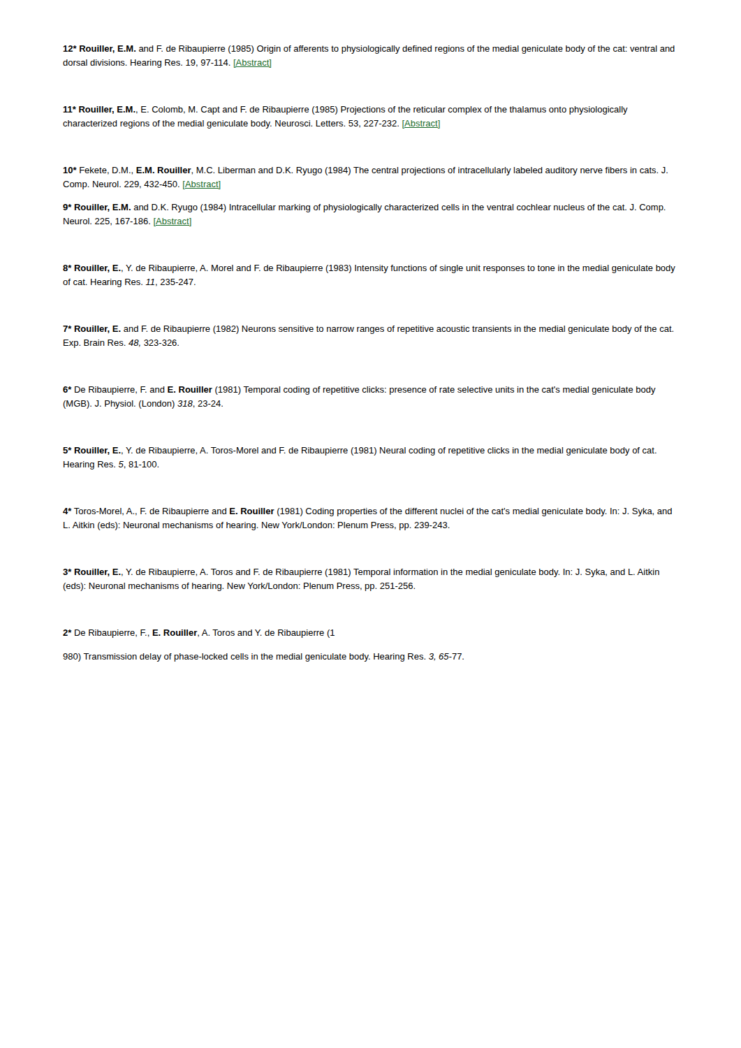12* Rouiller, E.M. and F. de Ribaupierre (1985) Origin of afferents to physiologically defined regions of the medial geniculate body of the cat: ventral and dorsal divisions. Hearing Res. 19, 97-114. [Abstract]
11* Rouiller, E.M., E. Colomb, M. Capt and F. de Ribaupierre (1985) Projections of the reticular complex of the thalamus onto physiologically characterized regions of the medial geniculate body. Neurosci. Letters. 53, 227-232. [Abstract]
10* Fekete, D.M., E.M. Rouiller, M.C. Liberman and D.K. Ryugo (1984) The central projections of intracellularly labeled auditory nerve fibers in cats. J. Comp. Neurol. 229, 432-450. [Abstract]
9* Rouiller, E.M. and D.K. Ryugo (1984) Intracellular marking of physiologically characterized cells in the ventral cochlear nucleus of the cat. J. Comp. Neurol. 225, 167-186. [Abstract]
8* Rouiller, E., Y. de Ribaupierre, A. Morel and F. de Ribaupierre (1983) Intensity functions of single unit responses to tone in the medial geniculate body of cat. Hearing Res. 11, 235-247.
7* Rouiller, E. and F. de Ribaupierre (1982) Neurons sensitive to narrow ranges of repetitive acoustic transients in the medial geniculate body of the cat. Exp. Brain Res. 48, 323-326.
6* De Ribaupierre, F. and E. Rouiller (1981) Temporal coding of repetitive clicks: presence of rate selective units in the cat's medial geniculate body (MGB). J. Physiol. (London) 318, 23-24.
5* Rouiller, E., Y. de Ribaupierre, A. Toros-Morel and F. de Ribaupierre (1981) Neural coding of repetitive clicks in the medial geniculate body of cat. Hearing Res. 5, 81-100.
4* Toros-Morel, A., F. de Ribaupierre and E. Rouiller (1981) Coding properties of the different nuclei of the cat's medial geniculate body. In: J. Syka, and L. Aitkin (eds): Neuronal mechanisms of hearing. New York/London: Plenum Press, pp. 239-243.
3* Rouiller, E., Y. de Ribaupierre, A. Toros and F. de Ribaupierre (1981) Temporal information in the medial geniculate body. In: J. Syka, and L. Aitkin (eds): Neuronal mechanisms of hearing. New York/London: Plenum Press, pp. 251-256.
2* De Ribaupierre, F., E. Rouiller, A. Toros and Y. de Ribaupierre (1
980) Transmission delay of phase-locked cells in the medial geniculate body. Hearing Res. 3, 65-77.